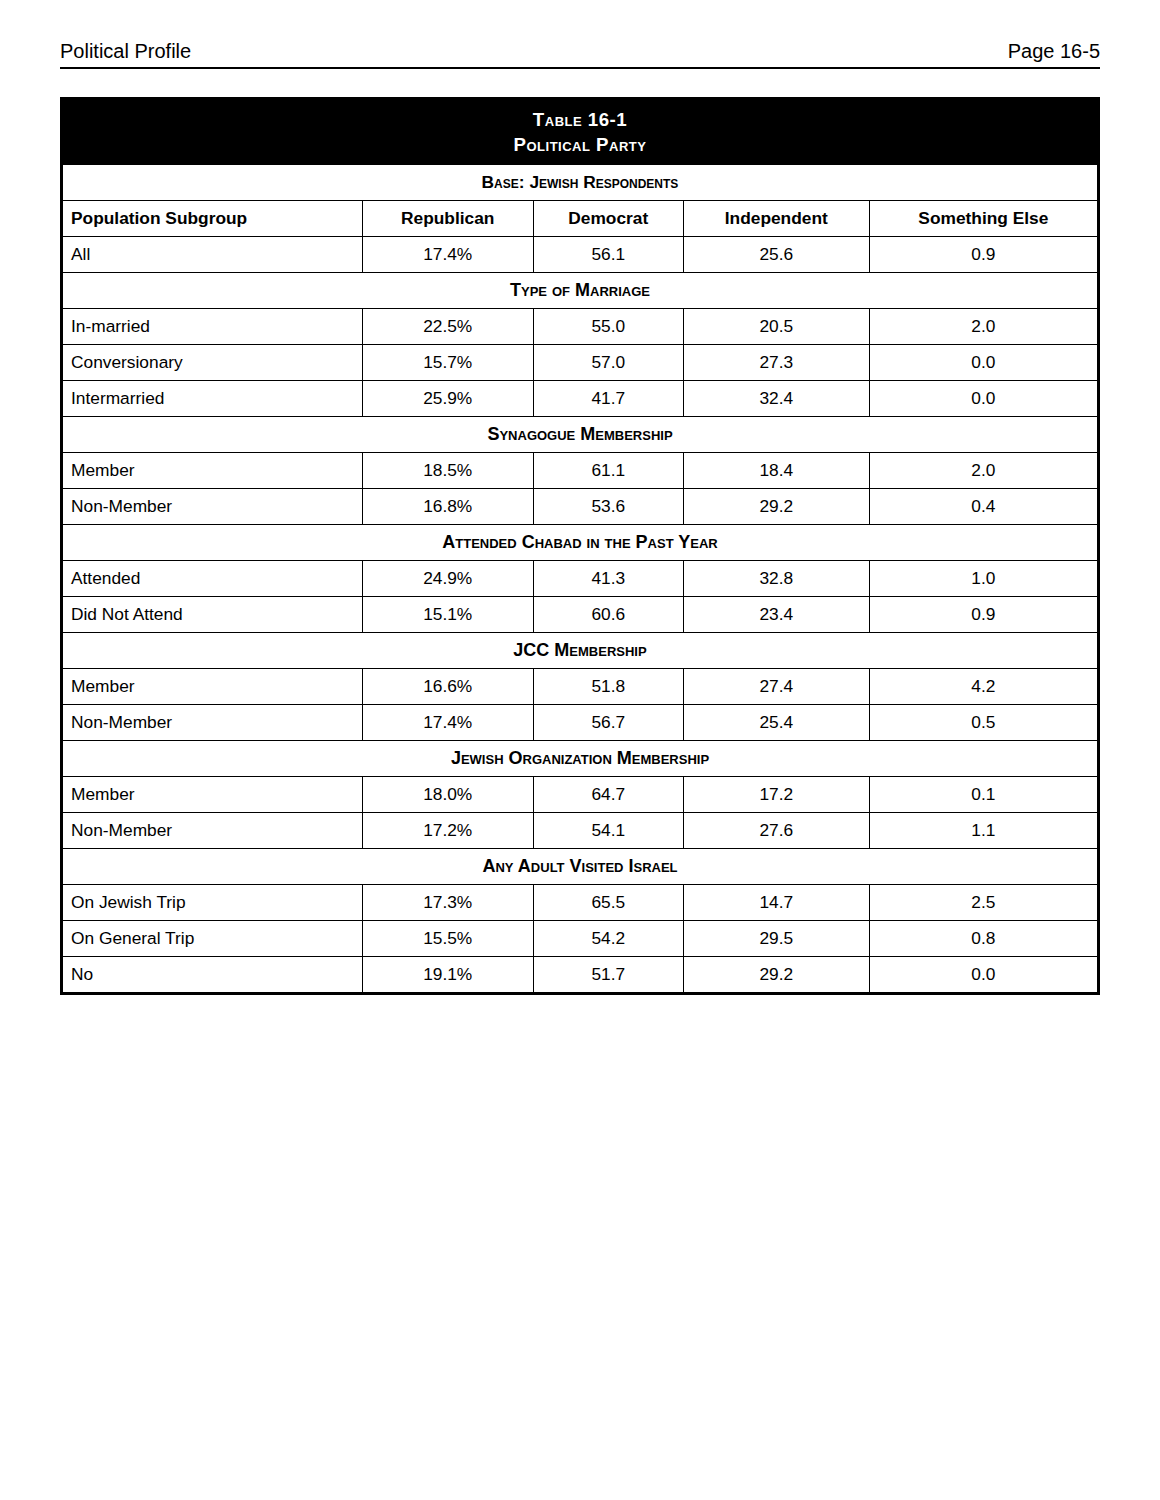Political Profile
Page 16-5
| Table 16-1 Political Party |
| Base: Jewish Respondents |
| Population Subgroup | Republican | Democrat | Independent | Something Else |
| All | 17.4% | 56.1 | 25.6 | 0.9 |
| Type of Marriage |
| In-married | 22.5% | 55.0 | 20.5 | 2.0 |
| Conversionary | 15.7% | 57.0 | 27.3 | 0.0 |
| Intermarried | 25.9% | 41.7 | 32.4 | 0.0 |
| Synagogue Membership |
| Member | 18.5% | 61.1 | 18.4 | 2.0 |
| Non-Member | 16.8% | 53.6 | 29.2 | 0.4 |
| Attended Chabad in the Past Year |
| Attended | 24.9% | 41.3 | 32.8 | 1.0 |
| Did Not Attend | 15.1% | 60.6 | 23.4 | 0.9 |
| JCC Membership |
| Member | 16.6% | 51.8 | 27.4 | 4.2 |
| Non-Member | 17.4% | 56.7 | 25.4 | 0.5 |
| Jewish Organization Membership |
| Member | 18.0% | 64.7 | 17.2 | 0.1 |
| Non-Member | 17.2% | 54.1 | 27.6 | 1.1 |
| Any Adult Visited Israel |
| On Jewish Trip | 17.3% | 65.5 | 14.7 | 2.5 |
| On General Trip | 15.5% | 54.2 | 29.5 | 0.8 |
| No | 19.1% | 51.7 | 29.2 | 0.0 |